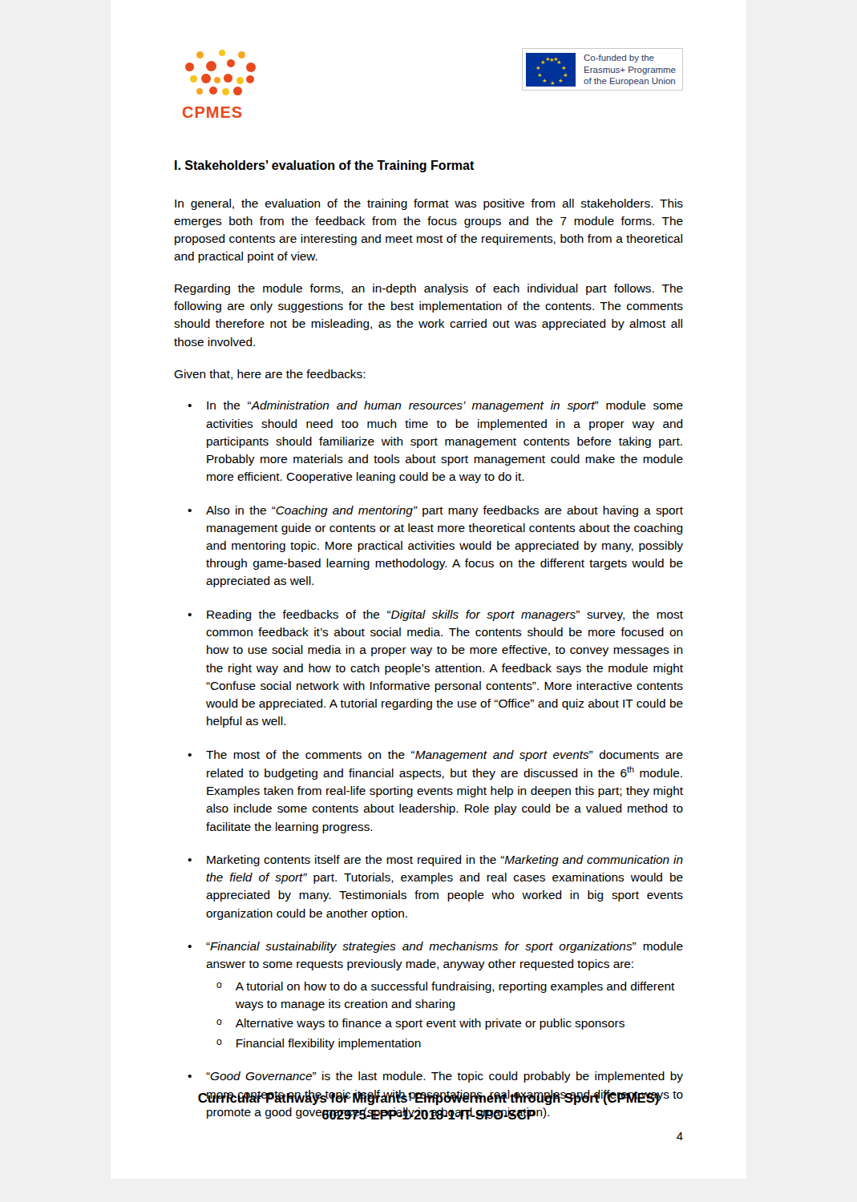CPMES
★ ★ ★ ★ ★ ★ ★ ★ ★ ★ ★ ★
Co-funded by the
Erasmus+ Programme
of the European Union
I. Stakeholders’ evaluation of the Training Format
In general, the evaluation of the training format was positive from all stakeholders. This emerges both from the feedback from the focus groups and the 7 module forms. The proposed contents are interesting and meet most of the requirements, both from a theoretical and practical point of view.
Regarding the module forms, an in-depth analysis of each individual part follows. The following are only suggestions for the best implementation of the contents. The comments should therefore not be misleading, as the work carried out was appreciated by almost all those involved.
Given that, here are the feedbacks:
In the “Administration and human resources’ management in sport” module some activities should need too much time to be implemented in a proper way and participants should familiarize with sport management contents before taking part. Probably more materials and tools about sport management could make the module more efficient. Cooperative leaning could be a way to do it.
Also in the “Coaching and mentoring” part many feedbacks are about having a sport management guide or contents or at least more theoretical contents about the coaching and mentoring topic. More practical activities would be appreciated by many, possibly through game-based learning methodology. A focus on the different targets would be appreciated as well.
Reading the feedbacks of the “Digital skills for sport managers” survey, the most common feedback it’s about social media. The contents should be more focused on how to use social media in a proper way to be more effective, to convey messages in the right way and how to catch people’s attention. A feedback says the module might “Confuse social network with Informative personal contents”. More interactive contents would be appreciated. A tutorial regarding the use of “Office” and quiz about IT could be helpful as well.
The most of the comments on the “Management and sport events” documents are related to budgeting and financial aspects, but they are discussed in the 6th module. Examples taken from real-life sporting events might help in deepen this part; they might also include some contents about leadership. Role play could be a valued method to facilitate the learning progress.
Marketing contents itself are the most required in the “Marketing and communication in the field of sport” part. Tutorials, examples and real cases examinations would be appreciated by many. Testimonials from people who worked in big sport events organization could be another option.
“Financial sustainability strategies and mechanisms for sport organizations” module answer to some requests previously made, anyway other requested topics are:
A tutorial on how to do a successful fundraising, reporting examples and different ways to manage its creation and sharing
Alternative ways to finance a sport event with private or public sponsors
Financial flexibility implementation
“Good Governance” is the last module. The topic could probably be implemented by more contents on the topic itself with presentations, real examples and different ways to promote a good governance (specially in a board organization).
Curricular Pathways for Migrants’ Empowerment through Sport (CPMES)
602975-EPP-1-2018-1-IT-SPO-SCP
4